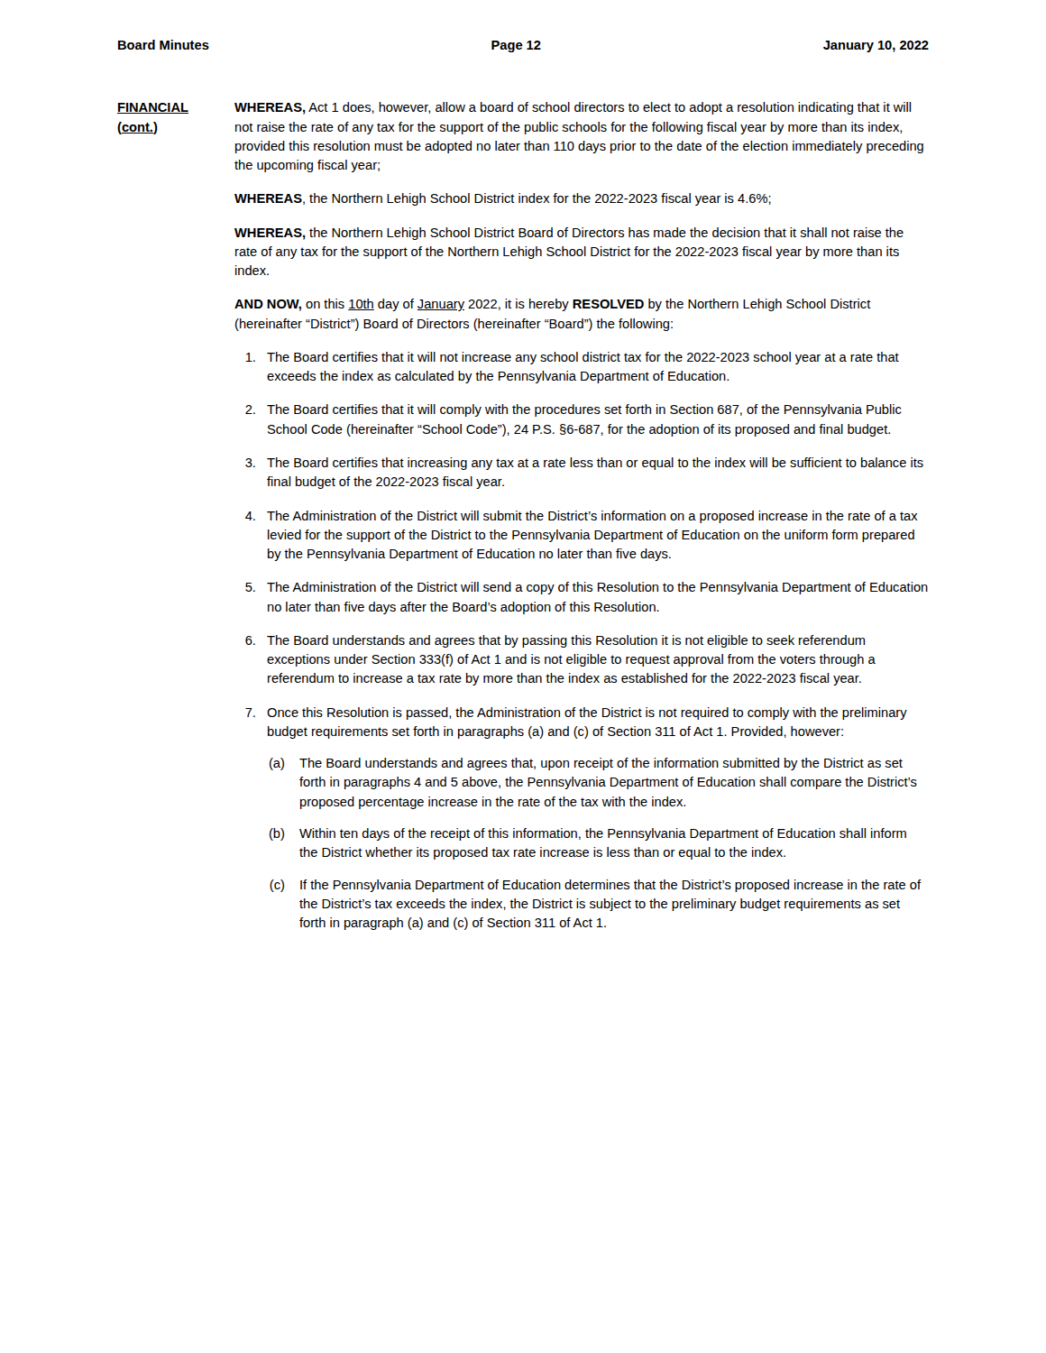Board Minutes
Page 12
January 10, 2022
FINANCIAL
(cont.)
WHEREAS, Act 1 does, however, allow a board of school directors to elect to adopt a resolution indicating that it will not raise the rate of any tax for the support of the public schools for the following fiscal year by more than its index, provided this resolution must be adopted no later than 110 days prior to the date of the election immediately preceding the upcoming fiscal year;
WHEREAS, the Northern Lehigh School District index for the 2022-2023 fiscal year is 4.6%;
WHEREAS, the Northern Lehigh School District Board of Directors has made the decision that it shall not raise the rate of any tax for the support of the Northern Lehigh School District for the 2022-2023 fiscal year by more than its index.
AND NOW, on this 10th day of January 2022, it is hereby RESOLVED by the Northern Lehigh School District (hereinafter “District”) Board of Directors (hereinafter “Board”) the following:
The Board certifies that it will not increase any school district tax for the 2022-2023 school year at a rate that exceeds the index as calculated by the Pennsylvania Department of Education.
The Board certifies that it will comply with the procedures set forth in Section 687, of the Pennsylvania Public School Code (hereinafter “School Code”), 24 P.S. §6-687, for the adoption of its proposed and final budget.
The Board certifies that increasing any tax at a rate less than or equal to the index will be sufficient to balance its final budget of the 2022-2023 fiscal year.
The Administration of the District will submit the District’s information on a proposed increase in the rate of a tax levied for the support of the District to the Pennsylvania Department of Education on the uniform form prepared by the Pennsylvania Department of Education no later than five days.
The Administration of the District will send a copy of this Resolution to the Pennsylvania Department of Education no later than five days after the Board’s adoption of this Resolution.
The Board understands and agrees that by passing this Resolution it is not eligible to seek referendum exceptions under Section 333(f) of Act 1 and is not eligible to request approval from the voters through a referendum to increase a tax rate by more than the index as established for the 2022-2023 fiscal year.
Once this Resolution is passed, the Administration of the District is not required to comply with the preliminary budget requirements set forth in paragraphs (a) and (c) of Section 311 of Act 1. Provided, however:
The Board understands and agrees that, upon receipt of the information submitted by the District as set forth in paragraphs 4 and 5 above, the Pennsylvania Department of Education shall compare the District’s proposed percentage increase in the rate of the tax with the index.
Within ten days of the receipt of this information, the Pennsylvania Department of Education shall inform the District whether its proposed tax rate increase is less than or equal to the index.
If the Pennsylvania Department of Education determines that the District’s proposed increase in the rate of the District’s tax exceeds the index, the District is subject to the preliminary budget requirements as set forth in paragraph (a) and (c) of Section 311 of Act 1.